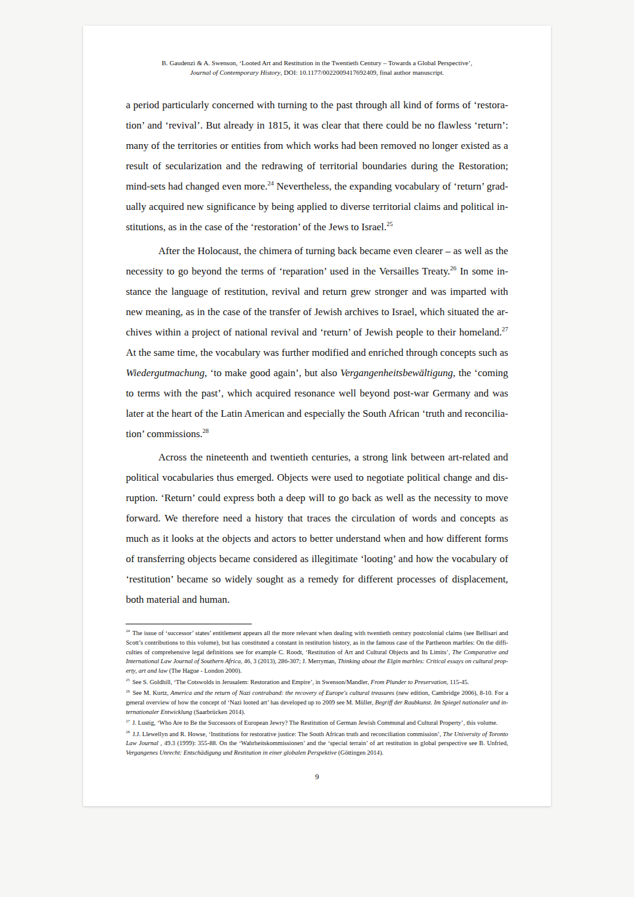B. Gaudenzi & A. Swenson, ‘Looted Art and Restitution in the Twentieth Century – Towards a Global Perspective’, Journal of Contemporary History, DOI: 10.1177/0022009417692409, final author manuscript.
a period particularly concerned with turning to the past through all kind of forms of ‘restoration’ and ‘revival’. But already in 1815, it was clear that there could be no flawless ‘return’: many of the territories or entities from which works had been removed no longer existed as a result of secularization and the redrawing of territorial boundaries during the Restoration; mind-sets had changed even more.24 Nevertheless, the expanding vocabulary of ‘return’ gradually acquired new significance by being applied to diverse territorial claims and political institutions, as in the case of the ‘restoration’ of the Jews to Israel.25
After the Holocaust, the chimera of turning back became even clearer – as well as the necessity to go beyond the terms of ‘reparation’ used in the Versailles Treaty.26 In some instance the language of restitution, revival and return grew stronger and was imparted with new meaning, as in the case of the transfer of Jewish archives to Israel, which situated the archives within a project of national revival and ‘return’ of Jewish people to their homeland.27 At the same time, the vocabulary was further modified and enriched through concepts such as Wiedergutmachung, ‘to make good again’, but also Vergangenheitsbewältigung, the ‘coming to terms with the past’, which acquired resonance well beyond post-war Germany and was later at the heart of the Latin American and especially the South African ‘truth and reconciliation’ commissions.28
Across the nineteenth and twentieth centuries, a strong link between art-related and political vocabularies thus emerged. Objects were used to negotiate political change and disruption. ‘Return’ could express both a deep will to go back as well as the necessity to move forward. We therefore need a history that traces the circulation of words and concepts as much as it looks at the objects and actors to better understand when and how different forms of transferring objects became considered as illegitimate ‘looting’ and how the vocabulary of ‘restitution’ became so widely sought as a remedy for different processes of displacement, both material and human.
24 The issue of ‘successor’ states’ entitlement appears all the more relevant when dealing with twentieth century postcolonial claims (see Bellisari and Scott’s contributions to this volume), but has constituted a constant in restitution history, as in the famous case of the Parthenon marbles: On the difficulties of comprehensive legal definitions see for example C. Roodt, ‘Restitution of Art and Cultural Objects and Its Limits’, The Comparative and International Law Journal of Southern Africa, 46, 3 (2013), 286-307; J. Merryman, Thinking about the Elgin marbles: Critical essays on cultural property, art and law (The Hague - London 2000).
25 See S. Goldhill, ‘The Cotswolds in Jerusalem: Restoration and Empire’, in Swenson/Mandler, From Plunder to Preservation, 115-45.
26 See M. Kurtz, America and the return of Nazi contraband: the recovery of Europe's cultural treasures (new edition, Cambridge 2006), 8-10. For a general overview of how the concept of ‘Nazi looted art’ has developed up to 2009 see M. Müller, Begriff der Raubkunst. Im Spiegel nationaler und internationaler Entwicklung (Saarbrücken 2014).
27 J. Lustig, ‘Who Are to Be the Successors of European Jewry? The Restitution of German Jewish Communal and Cultural Property’, this volume.
28 J.J. Llewellyn and R. Howse, ‘Institutions for restorative justice: The South African truth and reconciliation commission’, The University of Toronto Law Journal , 49.3 (1999): 355-88. On the ‘Wahrheitskommissionen’ and the ‘special terrain’ of art restitution in global perspective see B. Unfried, Vergangenes Unrecht: Entschädigung und Restitution in einer globalen Perspektive (Göttingen 2014).
9